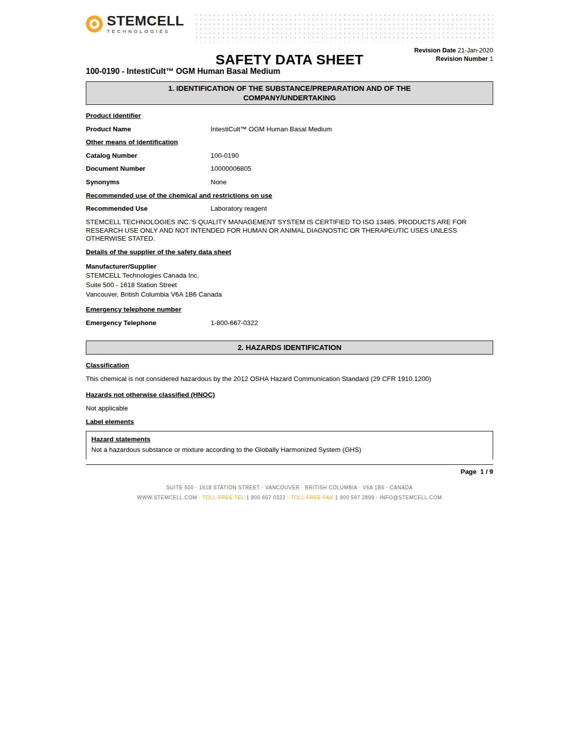STEMCELL
TECHNOLOGIES
SAFETY DATA SHEET
Revision Date 21-Jan-2020
Revision Number 1
100-0190 - IntestiCult™ OGM Human Basal Medium
1. IDENTIFICATION OF THE SUBSTANCE/PREPARATION AND OF THE
COMPANY/UNDERTAKING
Product identifier
Product Name
IntestiCult™ OGM Human Basal Medium
Other means of identification
Catalog Number
100-0190
Document Number
10000006805
Synonyms
None
Recommended use of the chemical and restrictions on use
Recommended Use
Laboratory reagent
STEMCELL TECHNOLOGIES INC.'S QUALITY MANAGEMENT SYSTEM IS CERTIFIED TO ISO 13485. PRODUCTS ARE FOR RESEARCH USE ONLY AND NOT INTENDED FOR HUMAN OR ANIMAL DIAGNOSTIC OR THERAPEUTIC USES UNLESS OTHERWISE STATED.
Details of the supplier of the safety data sheet
Manufacturer/Supplier
STEMCELL Technologies Canada Inc.
Suite 500 - 1618 Station Street
Vancouver, British Columbia V6A 1B6 Canada
Emergency telephone number
Emergency Telephone
1-800-667-0322
2. HAZARDS IDENTIFICATION
Classification
This chemical is not considered hazardous by the 2012 OSHA Hazard Communication Standard (29 CFR 1910.1200)
Hazards not otherwise classified (HNOC)
Not applicable
Label elements
Hazard statements
Not a hazardous substance or mixture according to the Globally Harmonized System (GHS)
Page 1 / 9
SUITE 500 · 1618 STATION STREET · VANCOUVER · BRITISH COLUMBIA · V6A 1B6 · CANADA
WWW.STEMCELL.COM · TOLL-FREE TEL 1 800 667 0322 · TOLL-FREE FAX 1 800 567 2899 · INFO@STEMCELL.COM